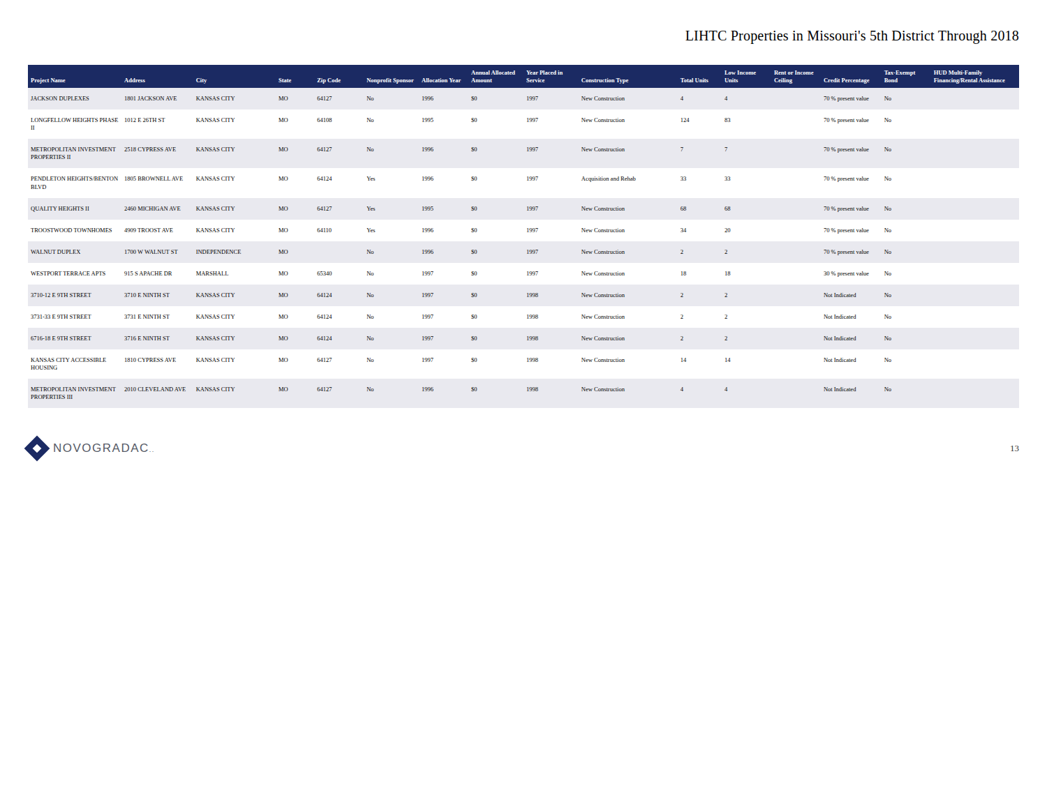LIHTC Properties in Missouri's 5th District Through 2018
| Project Name | Address | City | State | Zip Code | Nonprofit Sponsor | Allocation Year | Annual Allocated Amount | Year Placed in Service | Construction Type | Total Units | Low Income Units | Rent or Income Ceiling | Credit Percentage | Tax-Exempt Bond | HUD Multi-Family Financing/Rental Assistance |
| --- | --- | --- | --- | --- | --- | --- | --- | --- | --- | --- | --- | --- | --- | --- | --- |
| JACKSON DUPLEXES | 1801 JACKSON AVE | KANSAS CITY | MO | 64127 | No | 1996 | $0 | 1997 | New Construction | 4 | 4 | | 70 % present value | No | |
| LONGFELLOW HEIGHTS PHASE II | 1012 E 26TH ST | KANSAS CITY | MO | 64108 | No | 1995 | $0 | 1997 | New Construction | 124 | 83 | | 70 % present value | No | |
| METROPOLITAN INVESTMENT PROPERTIES II | 2518 CYPRESS AVE | KANSAS CITY | MO | 64127 | No | 1996 | $0 | 1997 | New Construction | 7 | 7 | | 70 % present value | No | |
| PENDLETON HEIGHTS/BENTON BLVD | 1805 BROWNELL AVE | KANSAS CITY | MO | 64124 | Yes | 1996 | $0 | 1997 | Acquisition and Rehab | 33 | 33 | | 70 % present value | No | |
| QUALITY HEIGHTS II | 2460 MICHIGAN AVE | KANSAS CITY | MO | 64127 | Yes | 1995 | $0 | 1997 | New Construction | 68 | 68 | | 70 % present value | No | |
| TROOSTWOOD TOWNHOMES | 4909 TROOST AVE | KANSAS CITY | MO | 64110 | Yes | 1996 | $0 | 1997 | New Construction | 34 | 20 | | 70 % present value | No | |
| WALNUT DUPLEX | 1700 W WALNUT ST | INDEPENDENCE | MO | | No | 1996 | $0 | 1997 | New Construction | 2 | 2 | | 70 % present value | No | |
| WESTPORT TERRACE APTS | 915 S APACHE DR | MARSHALL | MO | 65340 | No | 1997 | $0 | 1997 | New Construction | 18 | 18 | | 30 % present value | No | |
| 3710-12 E 9TH STREET | 3710 E NINTH ST | KANSAS CITY | MO | 64124 | No | 1997 | $0 | 1998 | New Construction | 2 | 2 | | Not Indicated | No | |
| 3731-33 E 9TH STREET | 3731 E NINTH ST | KANSAS CITY | MO | 64124 | No | 1997 | $0 | 1998 | New Construction | 2 | 2 | | Not Indicated | No | |
| 6716-18 E 9TH STREET | 3716 E NINTH ST | KANSAS CITY | MO | 64124 | No | 1997 | $0 | 1998 | New Construction | 2 | 2 | | Not Indicated | No | |
| KANSAS CITY ACCESSIBLE HOUSING | 1810 CYPRESS AVE | KANSAS CITY | MO | 64127 | No | 1997 | $0 | 1998 | New Construction | 14 | 14 | | Not Indicated | No | |
| METROPOLITAN INVESTMENT PROPERTIES III | 2010 CLEVELAND AVE | KANSAS CITY | MO | 64127 | No | 1996 | $0 | 1998 | New Construction | 4 | 4 | | Not Indicated | No | |
NOVOGRADAC..
13